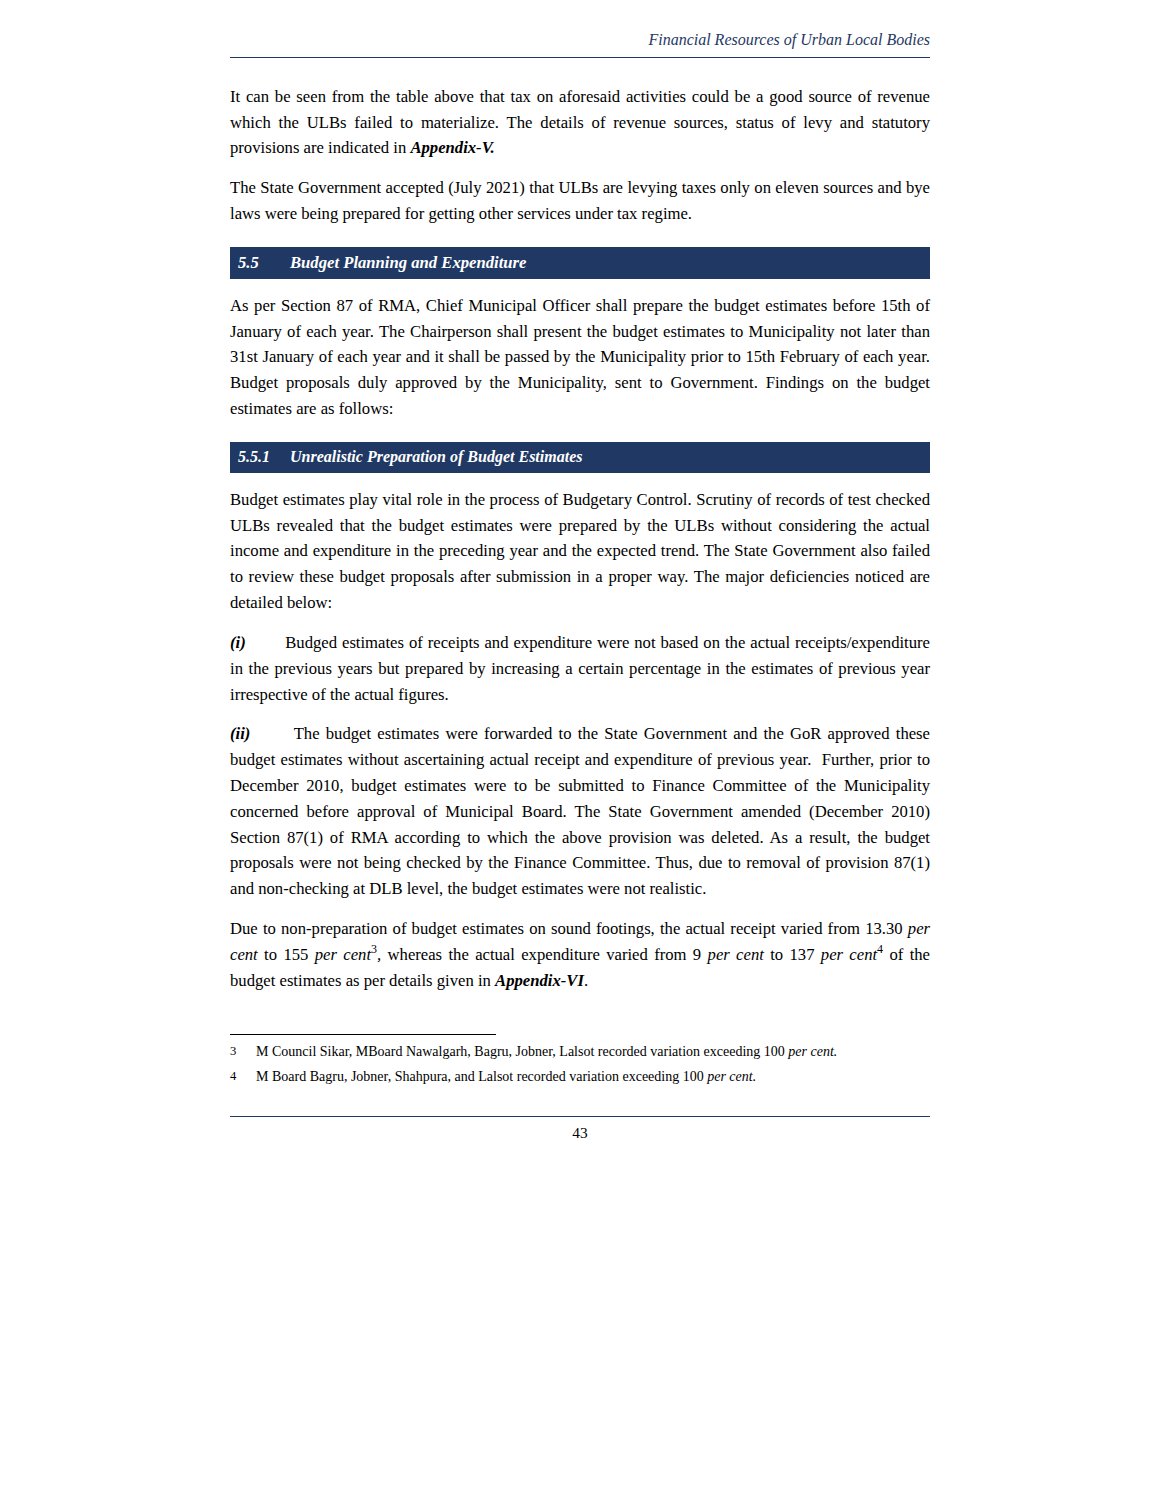Financial Resources of Urban Local Bodies
It can be seen from the table above that tax on aforesaid activities could be a good source of revenue which the ULBs failed to materialize. The details of revenue sources, status of levy and statutory provisions are indicated in Appendix-V.
The State Government accepted (July 2021) that ULBs are levying taxes only on eleven sources and bye laws were being prepared for getting other services under tax regime.
5.5 Budget Planning and Expenditure
As per Section 87 of RMA, Chief Municipal Officer shall prepare the budget estimates before 15th of January of each year. The Chairperson shall present the budget estimates to Municipality not later than 31st January of each year and it shall be passed by the Municipality prior to 15th February of each year. Budget proposals duly approved by the Municipality, sent to Government. Findings on the budget estimates are as follows:
5.5.1 Unrealistic Preparation of Budget Estimates
Budget estimates play vital role in the process of Budgetary Control. Scrutiny of records of test checked ULBs revealed that the budget estimates were prepared by the ULBs without considering the actual income and expenditure in the preceding year and the expected trend. The State Government also failed to review these budget proposals after submission in a proper way. The major deficiencies noticed are detailed below:
(i) Budged estimates of receipts and expenditure were not based on the actual receipts/expenditure in the previous years but prepared by increasing a certain percentage in the estimates of previous year irrespective of the actual figures.
(ii) The budget estimates were forwarded to the State Government and the GoR approved these budget estimates without ascertaining actual receipt and expenditure of previous year. Further, prior to December 2010, budget estimates were to be submitted to Finance Committee of the Municipality concerned before approval of Municipal Board. The State Government amended (December 2010) Section 87(1) of RMA according to which the above provision was deleted. As a result, the budget proposals were not being checked by the Finance Committee. Thus, due to removal of provision 87(1) and non-checking at DLB level, the budget estimates were not realistic.
Due to non-preparation of budget estimates on sound footings, the actual receipt varied from 13.30 per cent to 155 per cent3, whereas the actual expenditure varied from 9 per cent to 137 per cent4 of the budget estimates as per details given in Appendix-VI.
3
M Council Sikar, MBoard Nawalgarh, Bagru, Jobner, Lalsot recorded variation exceeding 100 per cent.
4
M Board Bagru, Jobner, Shahpura, and Lalsot recorded variation exceeding 100 per cent.
43